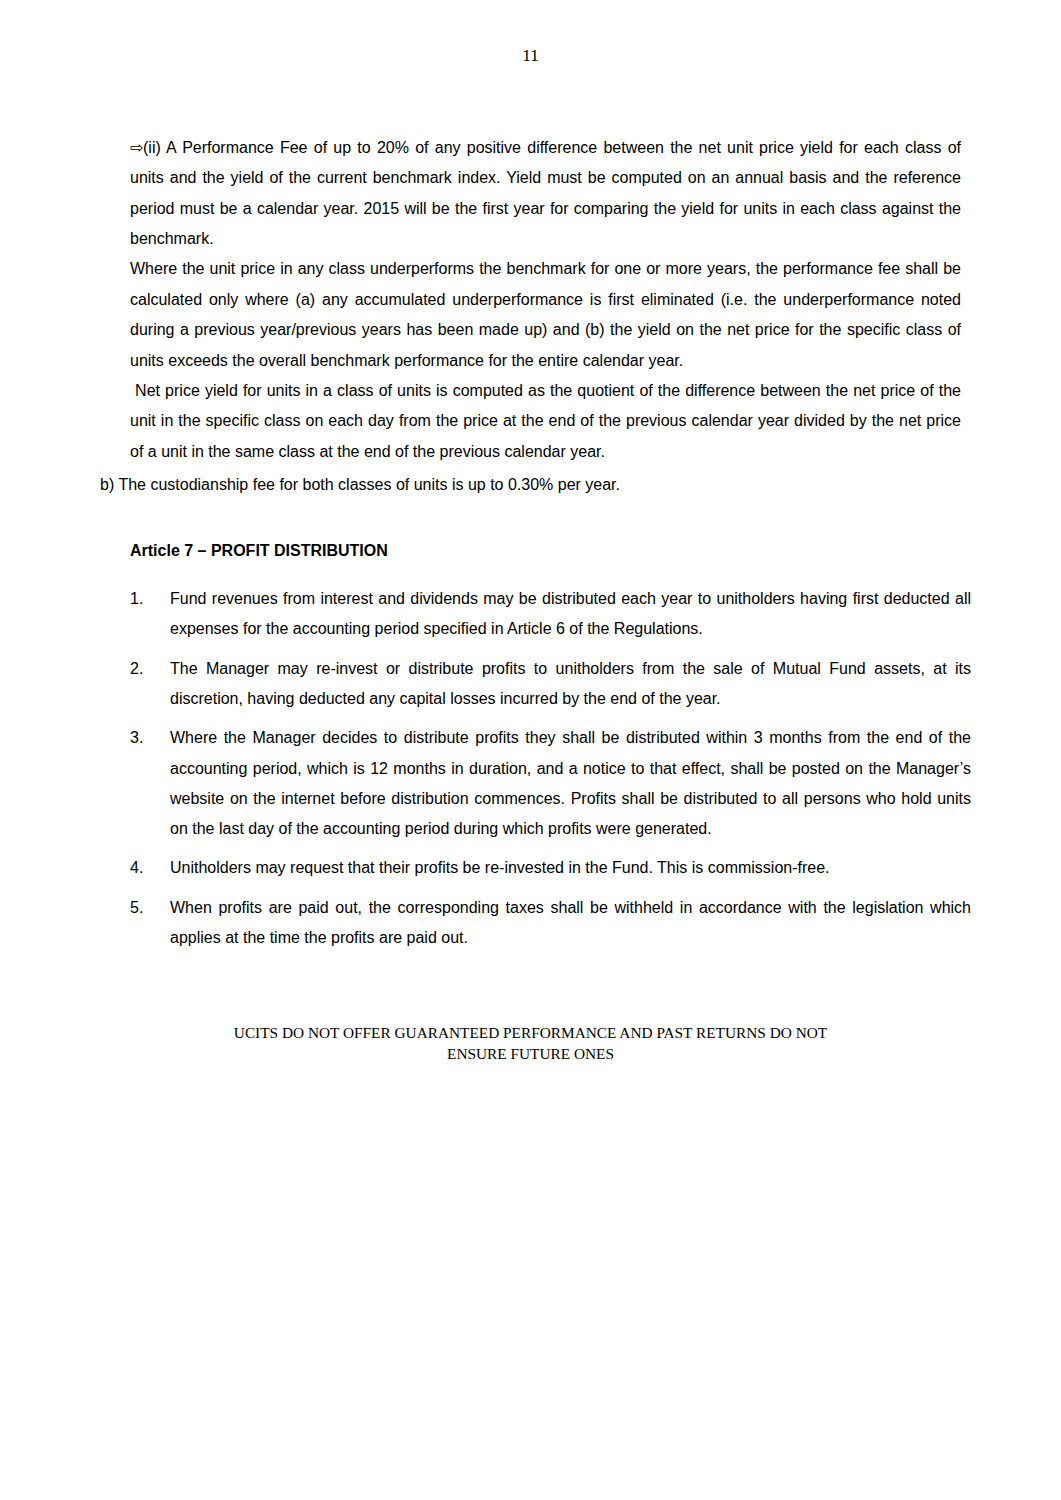11
⇨(ii) A Performance Fee of up to 20% of any positive difference between the net unit price yield for each class of units and the yield of the current benchmark index. Yield must be computed on an annual basis and the reference period must be a calendar year. 2015 will be the first year for comparing the yield for units in each class against the benchmark.
Where the unit price in any class underperforms the benchmark for one or more years, the performance fee shall be calculated only where (a) any accumulated underperformance is first eliminated (i.e. the underperformance noted during a previous year/previous years has been made up) and (b) the yield on the net price for the specific class of units exceeds the overall benchmark performance for the entire calendar year.
Net price yield for units in a class of units is computed as the quotient of the difference between the net price of the unit in the specific class on each day from the price at the end of the previous calendar year divided by the net price of a unit in the same class at the end of the previous calendar year.
b) The custodianship fee for both classes of units is up to 0.30% per year.
Article 7 – PROFIT DISTRIBUTION
Fund revenues from interest and dividends may be distributed each year to unitholders having first deducted all expenses for the accounting period specified in Article 6 of the Regulations.
The Manager may re-invest or distribute profits to unitholders from the sale of Mutual Fund assets, at its discretion, having deducted any capital losses incurred by the end of the year.
Where the Manager decides to distribute profits they shall be distributed within 3 months from the end of the accounting period, which is 12 months in duration, and a notice to that effect, shall be posted on the Manager’s website on the internet before distribution commences. Profits shall be distributed to all persons who hold units on the last day of the accounting period during which profits were generated.
Unitholders may request that their profits be re-invested in the Fund. This is commission-free.
When profits are paid out, the corresponding taxes shall be withheld in accordance with the legislation which applies at the time the profits are paid out.
UCITS DO NOT OFFER GUARANTEED PERFORMANCE AND PAST RETURNS DO NOT
ENSURE FUTURE ONES